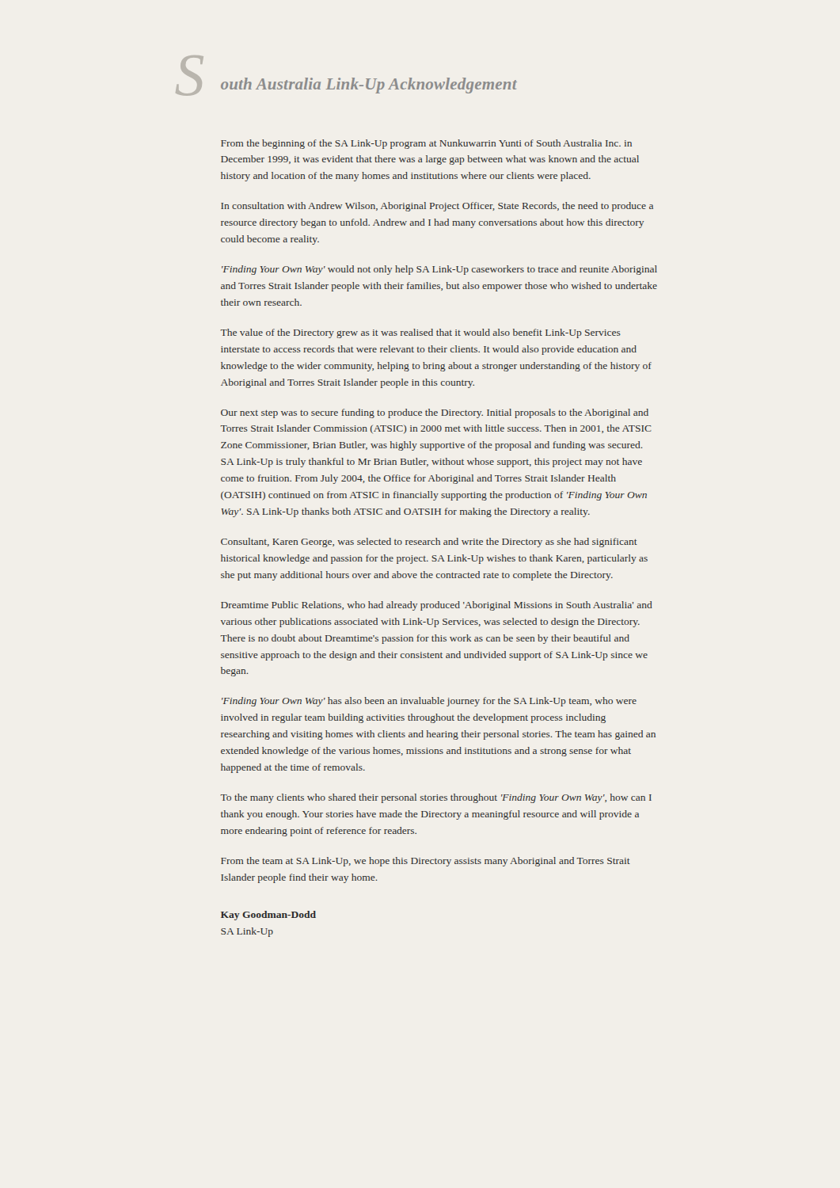South Australia Link-Up Acknowledgement
From the beginning of the SA Link-Up program at Nunkuwarrin Yunti of South Australia Inc. in December 1999, it was evident that there was a large gap between what was known and the actual history and location of the many homes and institutions where our clients were placed.
In consultation with Andrew Wilson, Aboriginal Project Officer, State Records, the need to produce a resource directory began to unfold. Andrew and I had many conversations about how this directory could become a reality.
'Finding Your Own Way' would not only help SA Link-Up caseworkers to trace and reunite Aboriginal and Torres Strait Islander people with their families, but also empower those who wished to undertake their own research.
The value of the Directory grew as it was realised that it would also benefit Link-Up Services interstate to access records that were relevant to their clients. It would also provide education and knowledge to the wider community, helping to bring about a stronger understanding of the history of Aboriginal and Torres Strait Islander people in this country.
Our next step was to secure funding to produce the Directory. Initial proposals to the Aboriginal and Torres Strait Islander Commission (ATSIC) in 2000 met with little success. Then in 2001, the ATSIC Zone Commissioner, Brian Butler, was highly supportive of the proposal and funding was secured. SA Link-Up is truly thankful to Mr Brian Butler, without whose support, this project may not have come to fruition. From July 2004, the Office for Aboriginal and Torres Strait Islander Health (OATSIH) continued on from ATSIC in financially supporting the production of 'Finding Your Own Way'. SA Link-Up thanks both ATSIC and OATSIH for making the Directory a reality.
Consultant, Karen George, was selected to research and write the Directory as she had significant historical knowledge and passion for the project. SA Link-Up wishes to thank Karen, particularly as she put many additional hours over and above the contracted rate to complete the Directory.
Dreamtime Public Relations, who had already produced 'Aboriginal Missions in South Australia' and various other publications associated with Link-Up Services, was selected to design the Directory. There is no doubt about Dreamtime's passion for this work as can be seen by their beautiful and sensitive approach to the design and their consistent and undivided support of SA Link-Up since we began.
'Finding Your Own Way' has also been an invaluable journey for the SA Link-Up team, who were involved in regular team building activities throughout the development process including researching and visiting homes with clients and hearing their personal stories. The team has gained an extended knowledge of the various homes, missions and institutions and a strong sense for what happened at the time of removals.
To the many clients who shared their personal stories throughout 'Finding Your Own Way', how can I thank you enough. Your stories have made the Directory a meaningful resource and will provide a more endearing point of reference for readers.
From the team at SA Link-Up, we hope this Directory assists many Aboriginal and Torres Strait Islander people find their way home.
Kay Goodman-Dodd SA Link-Up